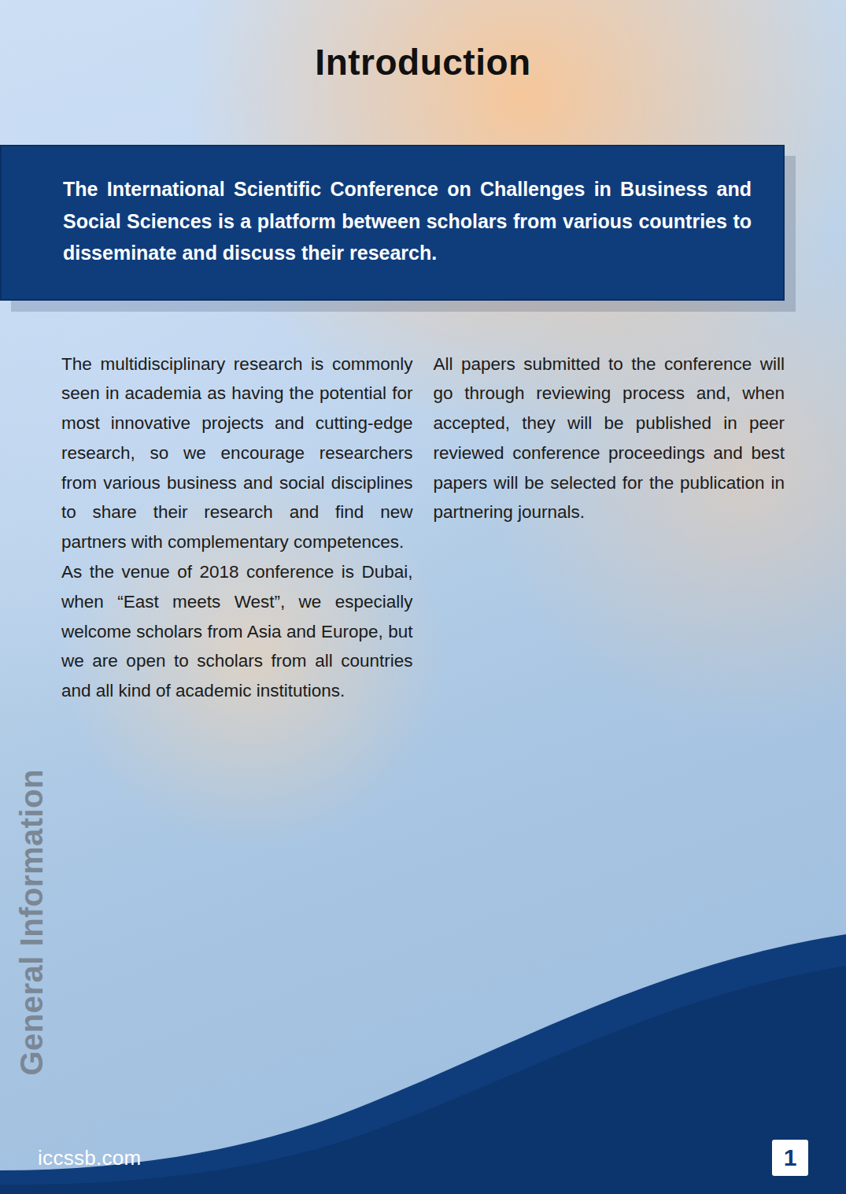Introduction
General Information
The International Scientific Conference on Challenges in Business and Social Sciences is a platform between scholars from various countries to disseminate and discuss their research.
The multidisciplinary research is commonly seen in academia as having the potential for most innovative projects and cutting-edge research, so we encourage researchers from various business and social disciplines to share their research and find new partners with complementary competences.
As the venue of 2018 conference is Dubai, when “East meets West”, we especially welcome scholars from Asia and Europe, but we are open to scholars from all countries and all kind of academic institutions.
All papers submitted to the conference will go through reviewing process and, when accepted, they will be published in peer reviewed conference proceedings and best papers will be selected for the publication in partnering journals.
iccssb.com
1